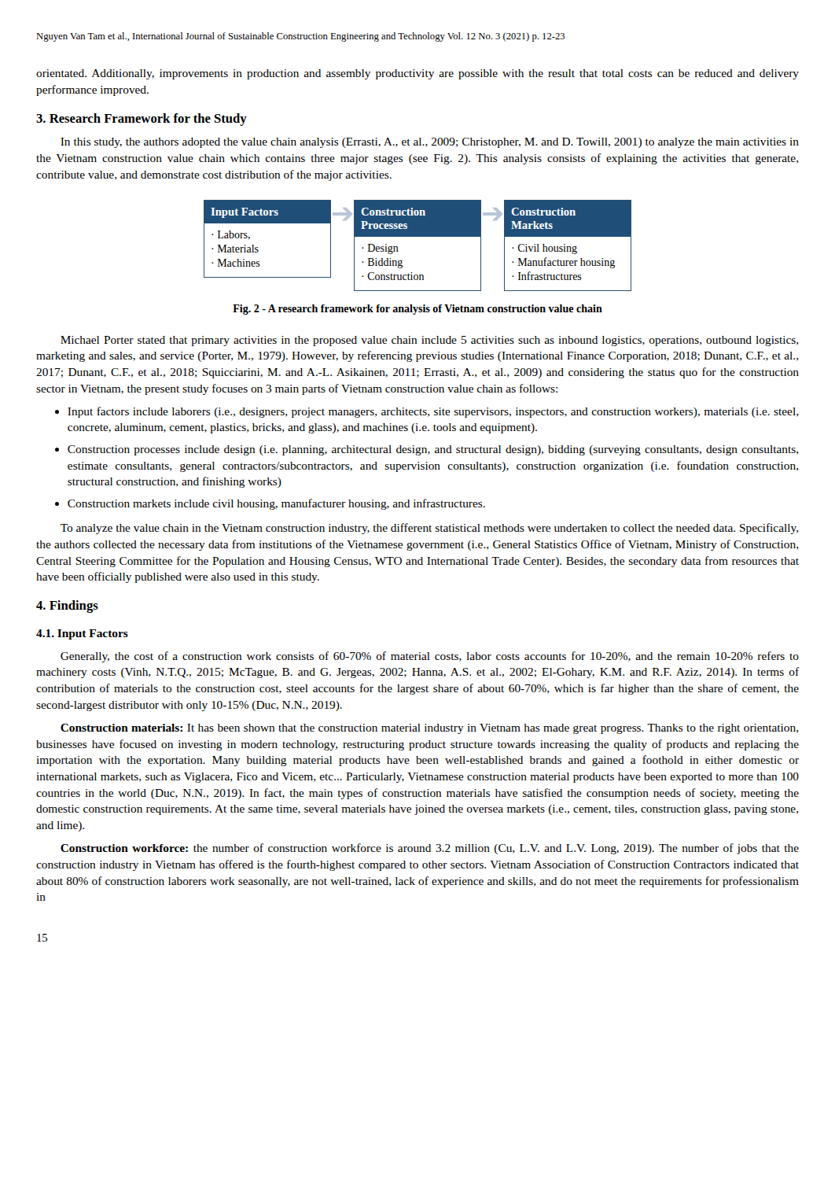Nguyen Van Tam et al., International Journal of Sustainable Construction Engineering and Technology Vol. 12 No. 3 (2021) p. 12-23
orientated. Additionally, improvements in production and assembly productivity are possible with the result that total costs can be reduced and delivery performance improved.
3. Research Framework for the Study
In this study, the authors adopted the value chain analysis (Errasti, A., et al., 2009; Christopher, M. and D. Towill, 2001) to analyze the main activities in the Vietnam construction value chain which contains three major stages (see Fig. 2). This analysis consists of explaining the activities that generate, contribute value, and demonstrate cost distribution of the major activities.
| Input Factors · Labors, · Materials · Machines | ➔ | Construction Processes · Design · Bidding · Construction | ➔ | Construction Markets · Civil housing · Manufacturer housing · Infrastructures |
Fig. 2 - A research framework for analysis of Vietnam construction value chain
Michael Porter stated that primary activities in the proposed value chain include 5 activities such as inbound logistics, operations, outbound logistics, marketing and sales, and service (Porter, M., 1979). However, by referencing previous studies (International Finance Corporation, 2018; Dunant, C.F., et al., 2017; Dunant, C.F., et al., 2018; Squicciarini, M. and A.-L. Asikainen, 2011; Errasti, A., et al., 2009) and considering the status quo for the construction sector in Vietnam, the present study focuses on 3 main parts of Vietnam construction value chain as follows:
Input factors include laborers (i.e., designers, project managers, architects, site supervisors, inspectors, and construction workers), materials (i.e. steel, concrete, aluminum, cement, plastics, bricks, and glass), and machines (i.e. tools and equipment).
Construction processes include design (i.e. planning, architectural design, and structural design), bidding (surveying consultants, design consultants, estimate consultants, general contractors/subcontractors, and supervision consultants), construction organization (i.e. foundation construction, structural construction, and finishing works)
Construction markets include civil housing, manufacturer housing, and infrastructures.
To analyze the value chain in the Vietnam construction industry, the different statistical methods were undertaken to collect the needed data. Specifically, the authors collected the necessary data from institutions of the Vietnamese government (i.e., General Statistics Office of Vietnam, Ministry of Construction, Central Steering Committee for the Population and Housing Census, WTO and International Trade Center). Besides, the secondary data from resources that have been officially published were also used in this study.
4. Findings
4.1. Input Factors
Generally, the cost of a construction work consists of 60-70% of material costs, labor costs accounts for 10-20%, and the remain 10-20% refers to machinery costs (Vinh, N.T.Q., 2015; McTague, B. and G. Jergeas, 2002; Hanna, A.S. et al., 2002; El-Gohary, K.M. and R.F. Aziz, 2014). In terms of contribution of materials to the construction cost, steel accounts for the largest share of about 60-70%, which is far higher than the share of cement, the second-largest distributor with only 10-15% (Duc, N.N., 2019).
Construction materials: It has been shown that the construction material industry in Vietnam has made great progress. Thanks to the right orientation, businesses have focused on investing in modern technology, restructuring product structure towards increasing the quality of products and replacing the importation with the exportation. Many building material products have been well-established brands and gained a foothold in either domestic or international markets, such as Viglacera, Fico and Vicem, etc... Particularly, Vietnamese construction material products have been exported to more than 100 countries in the world (Duc, N.N., 2019). In fact, the main types of construction materials have satisfied the consumption needs of society, meeting the domestic construction requirements. At the same time, several materials have joined the oversea markets (i.e., cement, tiles, construction glass, paving stone, and lime).
Construction workforce: the number of construction workforce is around 3.2 million (Cu, L.V. and L.V. Long, 2019). The number of jobs that the construction industry in Vietnam has offered is the fourth-highest compared to other sectors. Vietnam Association of Construction Contractors indicated that about 80% of construction laborers work seasonally, are not well-trained, lack of experience and skills, and do not meet the requirements for professionalism in
15